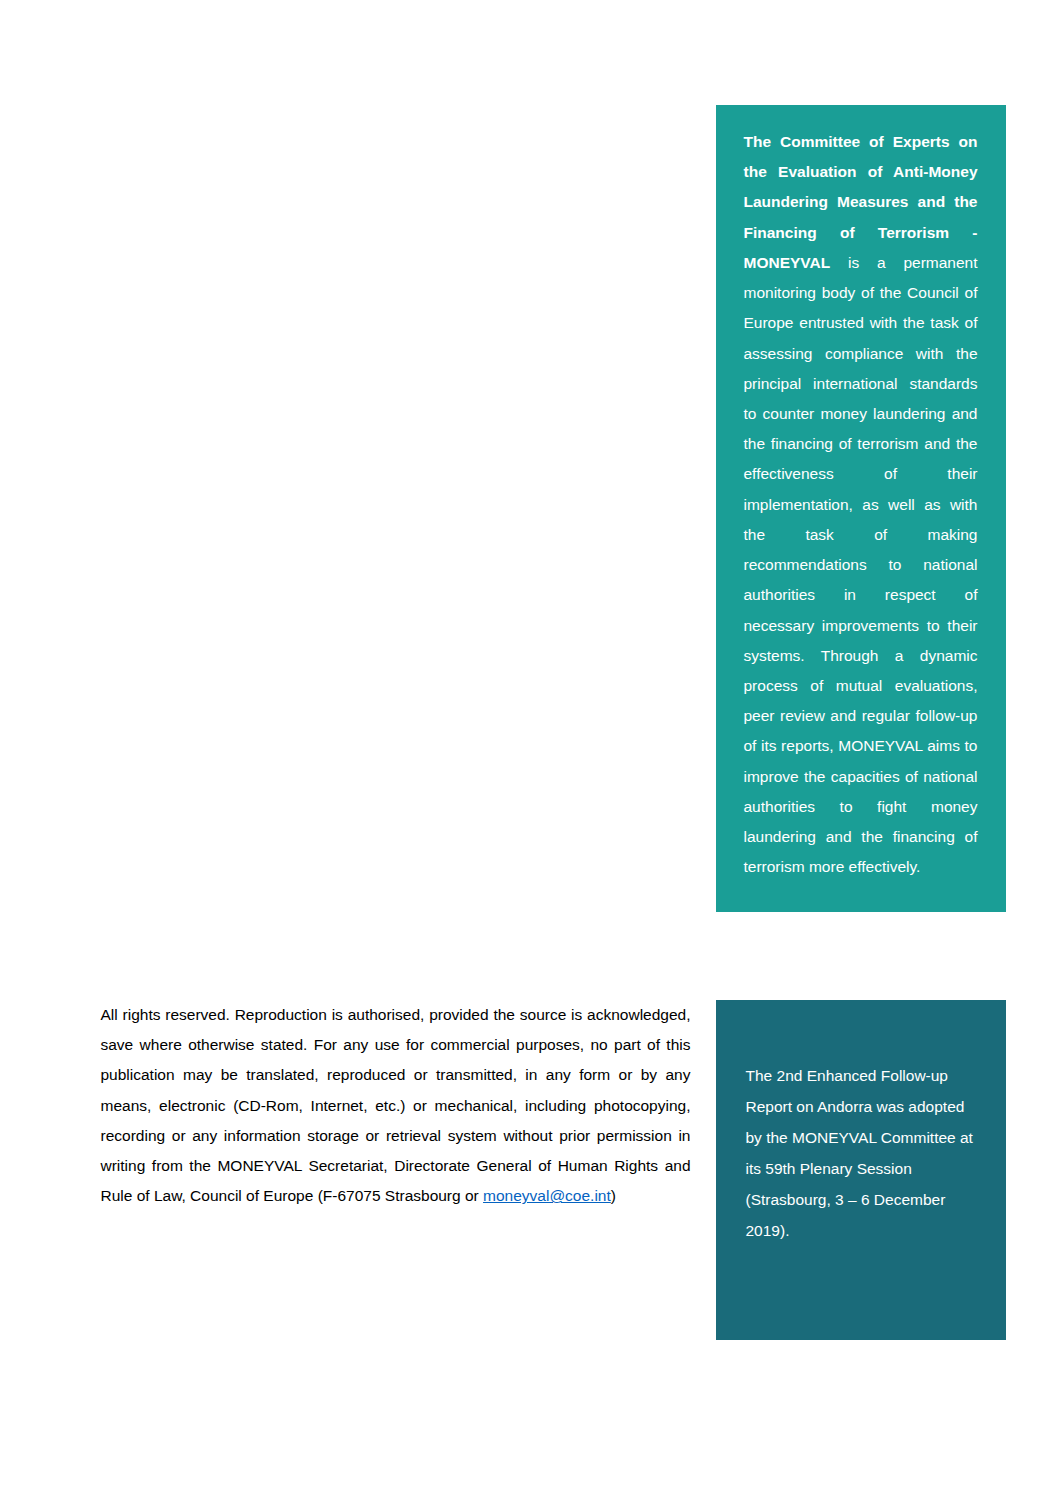The Committee of Experts on the Evaluation of Anti-Money Laundering Measures and the Financing of Terrorism - MONEYVAL is a permanent monitoring body of the Council of Europe entrusted with the task of assessing compliance with the principal international standards to counter money laundering and the financing of terrorism and the effectiveness of their implementation, as well as with the task of making recommendations to national authorities in respect of necessary improvements to their systems. Through a dynamic process of mutual evaluations, peer review and regular follow-up of its reports, MONEYVAL aims to improve the capacities of national authorities to fight money laundering and the financing of terrorism more effectively.
All rights reserved. Reproduction is authorised, provided the source is acknowledged, save where otherwise stated. For any use for commercial purposes, no part of this publication may be translated, reproduced or transmitted, in any form or by any means, electronic (CD-Rom, Internet, etc.) or mechanical, including photocopying, recording or any information storage or retrieval system without prior permission in writing from the MONEYVAL Secretariat, Directorate General of Human Rights and Rule of Law, Council of Europe (F-67075 Strasbourg or moneyval@coe.int)
The 2nd Enhanced Follow-up Report on Andorra was adopted by the MONEYVAL Committee at its 59th Plenary Session (Strasbourg, 3 – 6 December 2019).